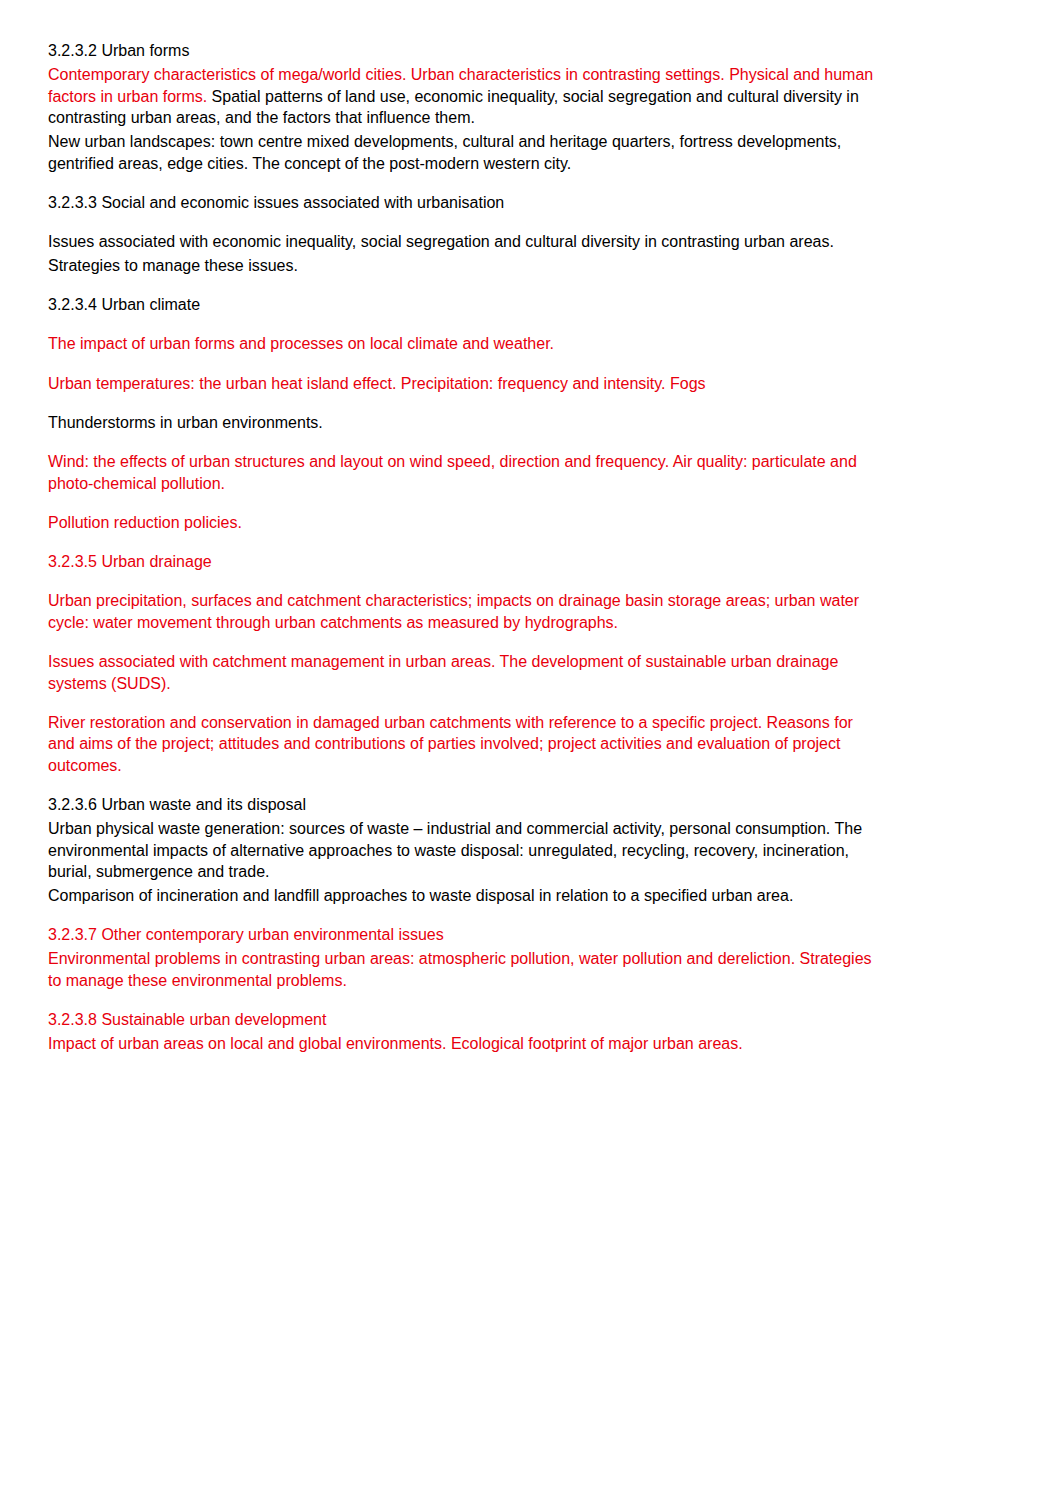3.2.3.2 Urban forms
Contemporary characteristics of mega/world cities. Urban characteristics in contrasting settings. Physical and human factors in urban forms. Spatial patterns of land use, economic inequality, social segregation and cultural diversity in contrasting urban areas, and the factors that influence them.
New urban landscapes: town centre mixed developments, cultural and heritage quarters, fortress developments, gentrified areas, edge cities. The concept of the post-modern western city.
3.2.3.3 Social and economic issues associated with urbanisation
Issues associated with economic inequality, social segregation and cultural diversity in contrasting urban areas.
Strategies to manage these issues.
3.2.3.4 Urban climate
The impact of urban forms and processes on local climate and weather.
Urban temperatures: the urban heat island effect. Precipitation: frequency and intensity. Fogs
Thunderstorms in urban environments.
Wind: the effects of urban structures and layout on wind speed, direction and frequency. Air quality: particulate and photo-chemical pollution.
Pollution reduction policies.
3.2.3.5 Urban drainage
Urban precipitation, surfaces and catchment characteristics; impacts on drainage basin storage areas; urban water cycle: water movement through urban catchments as measured by hydrographs.
Issues associated with catchment management in urban areas. The development of sustainable urban drainage systems (SUDS).
River restoration and conservation in damaged urban catchments with reference to a specific project. Reasons for and aims of the project; attitudes and contributions of parties involved; project activities and evaluation of project outcomes.
3.2.3.6 Urban waste and its disposal
Urban physical waste generation: sources of waste – industrial and commercial activity, personal consumption. The environmental impacts of alternative approaches to waste disposal: unregulated, recycling, recovery, incineration, burial, submergence and trade.
Comparison of incineration and landfill approaches to waste disposal in relation to a specified urban area.
3.2.3.7 Other contemporary urban environmental issues
Environmental problems in contrasting urban areas: atmospheric pollution, water pollution and dereliction. Strategies to manage these environmental problems.
3.2.3.8 Sustainable urban development
Impact of urban areas on local and global environments. Ecological footprint of major urban areas.